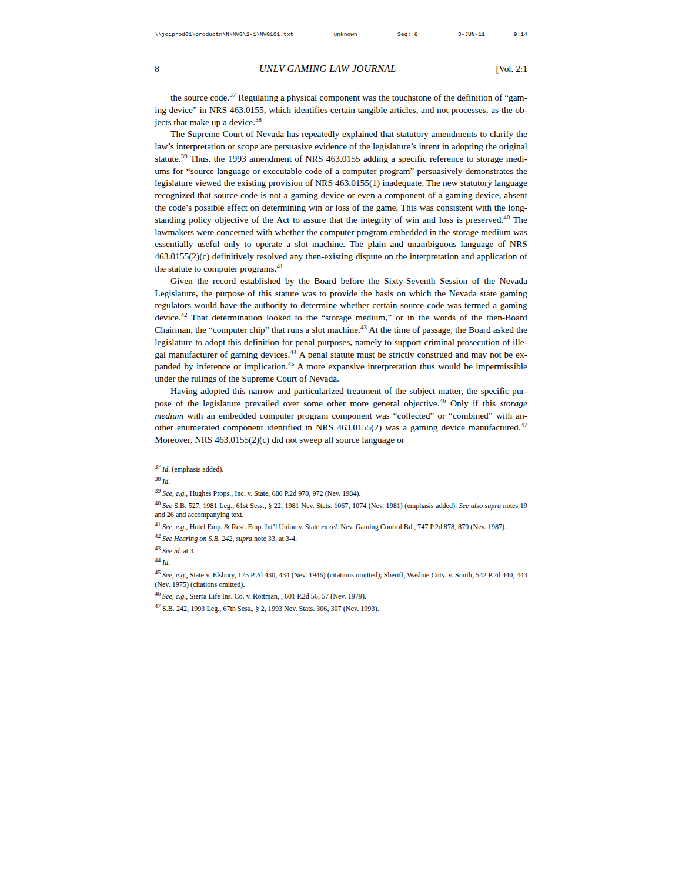\\jciprod01\productn\N\NVG\2-1\NVG101.txt unknown Seq: 8 3-JUN-11 9:14
8 UNLV GAMING LAW JOURNAL [Vol. 2:1
the source code.37 Regulating a physical component was the touchstone of the definition of “gaming device” in NRS 463.0155, which identifies certain tangible articles, and not processes, as the objects that make up a device.38
The Supreme Court of Nevada has repeatedly explained that statutory amendments to clarify the law’s interpretation or scope are persuasive evidence of the legislature’s intent in adopting the original statute.39 Thus, the 1993 amendment of NRS 463.0155 adding a specific reference to storage mediums for “source language or executable code of a computer program” persuasively demonstrates the legislature viewed the existing provision of NRS 463.0155(1) inadequate. The new statutory language recognized that source code is not a gaming device or even a component of a gaming device, absent the code’s possible effect on determining win or loss of the game. This was consistent with the long-standing policy objective of the Act to assure that the integrity of win and loss is preserved.40 The lawmakers were concerned with whether the computer program embedded in the storage medium was essentially useful only to operate a slot machine. The plain and unambiguous language of NRS 463.0155(2)(c) definitively resolved any then-existing dispute on the interpretation and application of the statute to computer programs.41
Given the record established by the Board before the Sixty-Seventh Session of the Nevada Legislature, the purpose of this statute was to provide the basis on which the Nevada state gaming regulators would have the authority to determine whether certain source code was termed a gaming device.42 That determination looked to the “storage medium,” or in the words of the then-Board Chairman, the “computer chip” that runs a slot machine.43 At the time of passage, the Board asked the legislature to adopt this definition for penal purposes, namely to support criminal prosecution of illegal manufacturer of gaming devices.44 A penal statute must be strictly construed and may not be expanded by inference or implication.45 A more expansive interpretation thus would be impermissible under the rulings of the Supreme Court of Nevada.
Having adopted this narrow and particularized treatment of the subject matter, the specific purpose of the legislature prevailed over some other more general objective.46 Only if this storage medium with an embedded computer program component was “collected” or “combined” with another enumerated component identified in NRS 463.0155(2) was a gaming device manufactured.47 Moreover, NRS 463.0155(2)(c) did not sweep all source language or
37 Id. (emphasis added).
38 Id.
39 See, e.g., Hughes Props., Inc. v. State, 680 P.2d 970, 972 (Nev. 1984).
40 See S.B. 527, 1981 Leg., 61st Sess., § 22, 1981 Nev. Stats. 1067, 1074 (Nev. 1981) (emphasis added). See also supra notes 19 and 26 and accompanying text.
41 See, e.g., Hotel Emp. & Rest. Emp. Int’l Union v. State ex rel. Nev. Gaming Control Bd., 747 P.2d 878, 879 (Nev. 1987).
42 See Hearing on S.B. 242, supra note 33, at 3-4.
43 See id. at 3.
44 Id.
45 See, e.g., State v. Elsbury, 175 P.2d 430, 434 (Nev. 1946) (citations omitted); Sheriff, Washoe Cnty. v. Smith, 542 P.2d 440, 443 (Nev. 1975) (citations omitted).
46 See, e.g., Sierra Life Ins. Co. v. Rottman, , 601 P.2d 56, 57 (Nev. 1979).
47 S.B. 242, 1993 Leg., 67th Sess., § 2, 1993 Nev. Stats. 306, 307 (Nev. 1993).